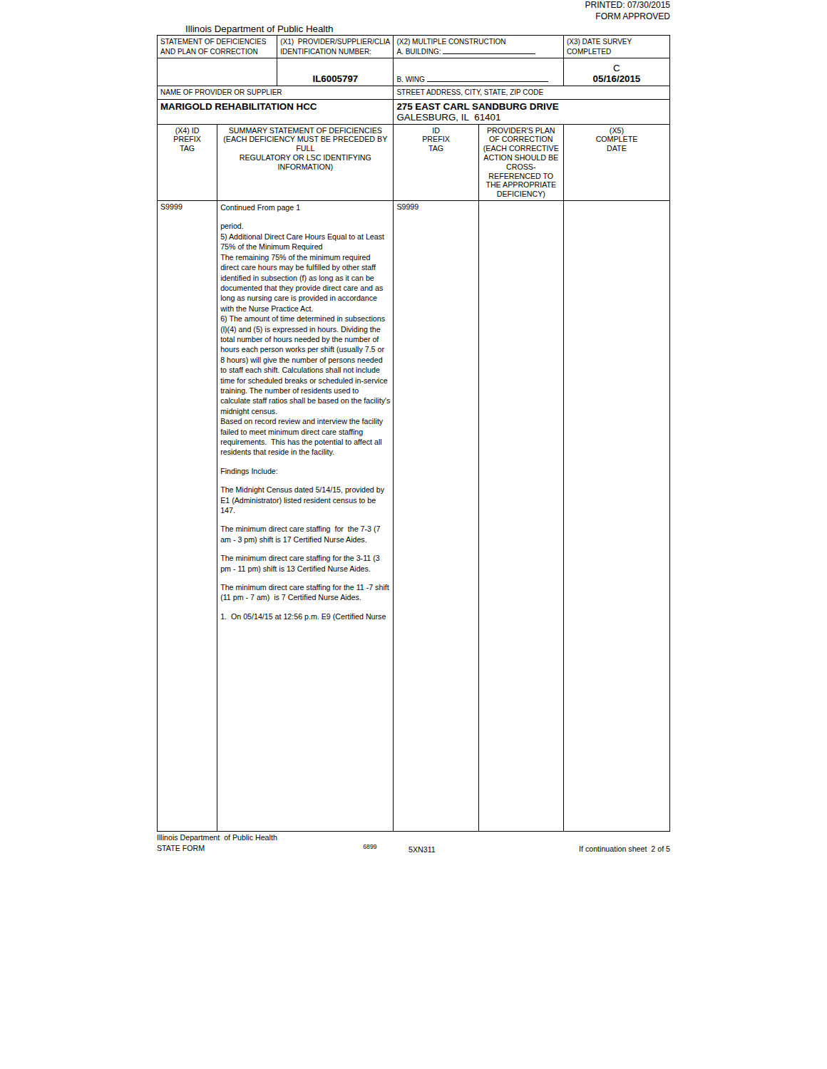PRINTED: 07/30/2015
FORM APPROVED
Illinois Department of Public Health
| STATEMENT OF DEFICIENCIES AND PLAN OF CORRECTION | (X1) PROVIDER/SUPPLIER/CLIA IDENTIFICATION NUMBER: | (X2) MULTIPLE CONSTRUCTION A. BUILDING: | (X3) DATE SURVEY COMPLETED |
| | IL6005797 | B. WING | C 05/16/2015 |
| NAME OF PROVIDER OR SUPPLIER | STREET ADDRESS, CITY, STATE, ZIP CODE |
| MARIGOLD REHABILITATION HCC | 275 EAST CARL SANDBURG DRIVE GALESBURG, IL 61401 |
| (X4) ID PREFIX TAG | SUMMARY STATEMENT OF DEFICIENCIES (EACH DEFICIENCY MUST BE PRECEDED BY FULL REGULATORY OR LSC IDENTIFYING INFORMATION) | ID PREFIX TAG | PROVIDER'S PLAN OF CORRECTION (EACH CORRECTIVE ACTION SHOULD BE CROSS-REFERENCED TO THE APPROPRIATE DEFICIENCY) | (X5) COMPLETE DATE |
| S9999 | Continued From page 1 period. 5) Additional Direct Care Hours Equal to at Least 75% of the Minimum Required The remaining 75% of the minimum required direct care hours may be fulfilled by other staff identified in subsection (f) as long as it can be documented that they provide direct care and as long as nursing care is provided in accordance with the Nurse Practice Act. 6) The amount of time determined in subsections (l)(4) and (5) is expressed in hours. Dividing the total number of hours needed by the number of hours each person works per shift (usually 7.5 or 8 hours) will give the number of persons needed to staff each shift. Calculations shall not include time for scheduled breaks or scheduled in-service training. The number of residents used to calculate staff ratios shall be based on the facility's midnight census. Based on record review and interview the facility failed to meet minimum direct care staffing requirements. This has the potential to affect all residents that reside in the facility. Findings Include: The Midnight Census dated 5/14/15, provided by E1 (Administrator) listed resident census to be 147. The minimum direct care staffing for the 7-3 (7 am - 3 pm) shift is 17 Certified Nurse Aides. The minimum direct care staffing for the 3-11 (3 pm - 11 pm) shift is 13 Certified Nurse Aides. The minimum direct care staffing for the 11 -7 shift (11 pm - 7 am) is 7 Certified Nurse Aides. 1. On 05/14/15 at 12:56 p.m. E9 (Certified Nurse | S9999 | | |
Illinois Department of Public Health
STATE FORM
6899 5XN311
If continuation sheet 2 of 5